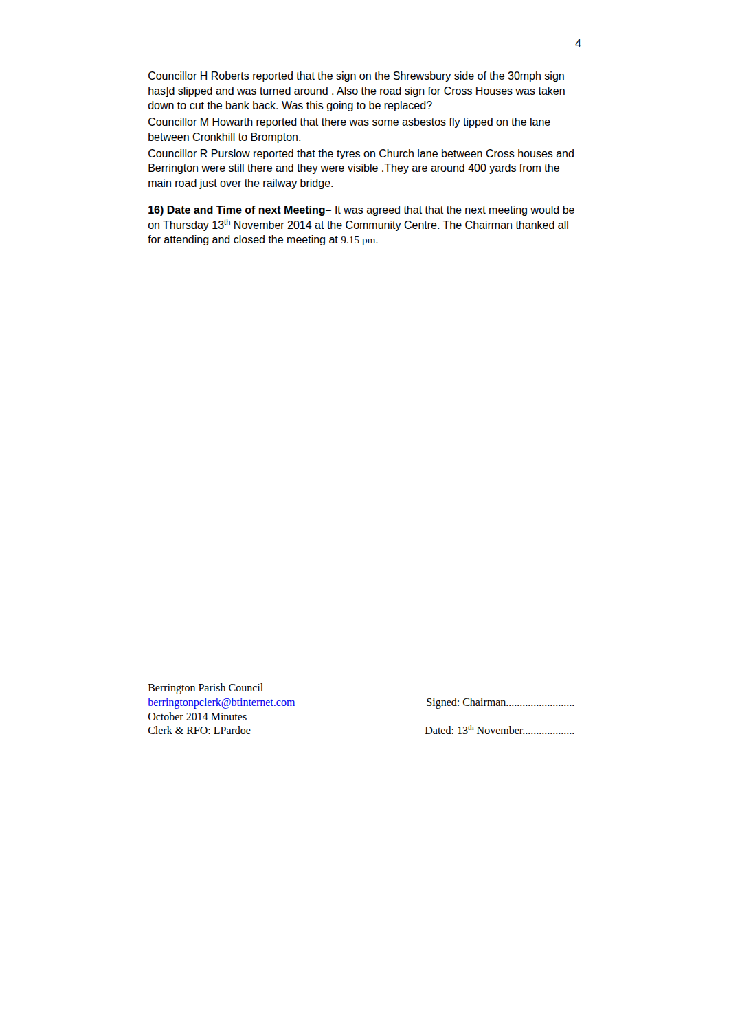4
Councillor H Roberts reported that the sign on the Shrewsbury side of the 30mph sign has]d slipped and was turned around . Also the road sign for Cross Houses was taken down to cut the bank back. Was this going to be replaced?
Councillor M Howarth reported that there was some asbestos fly tipped on the lane between Cronkhill to Brompton.
Councillor R Purslow reported that the tyres on Church lane between Cross houses and Berrington were still there and they were visible .They are around 400 yards from the main road just over the railway bridge.
16) Date and Time of next Meeting– It was agreed that that the next meeting would be on Thursday 13th November 2014 at the Community Centre. The Chairman thanked all for attending and closed the meeting at 9.15 pm.
Berrington Parish Council
berringtonpclerk@btinternet.com Signed: Chairman.........................
October 2014 Minutes
Clerk & RFO: LPardoe Dated: 13th November...................